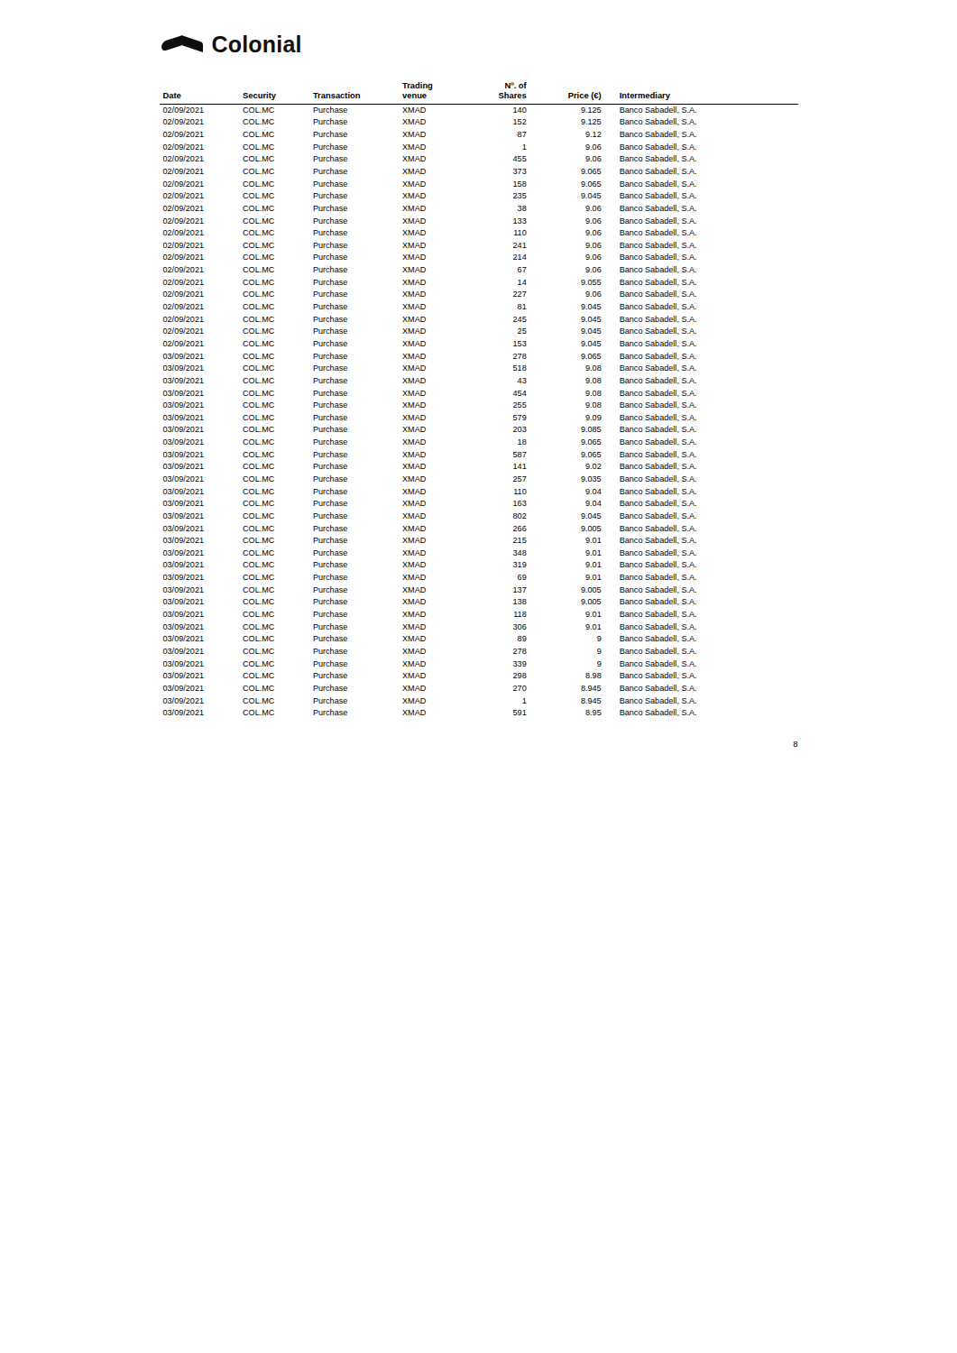Colonial
| Date | Security | Transaction | Trading venue | Nº. of Shares | Price (€) | Intermediary |
| --- | --- | --- | --- | --- | --- | --- |
| 02/09/2021 | COL.MC | Purchase | XMAD | 140 | 9.125 | Banco Sabadell, S.A. |
| 02/09/2021 | COL.MC | Purchase | XMAD | 152 | 9.125 | Banco Sabadell, S.A. |
| 02/09/2021 | COL.MC | Purchase | XMAD | 87 | 9.12 | Banco Sabadell, S.A. |
| 02/09/2021 | COL.MC | Purchase | XMAD | 1 | 9.06 | Banco Sabadell, S.A. |
| 02/09/2021 | COL.MC | Purchase | XMAD | 455 | 9.06 | Banco Sabadell, S.A. |
| 02/09/2021 | COL.MC | Purchase | XMAD | 373 | 9.065 | Banco Sabadell, S.A. |
| 02/09/2021 | COL.MC | Purchase | XMAD | 158 | 9.065 | Banco Sabadell, S.A. |
| 02/09/2021 | COL.MC | Purchase | XMAD | 235 | 9.045 | Banco Sabadell, S.A. |
| 02/09/2021 | COL.MC | Purchase | XMAD | 38 | 9.06 | Banco Sabadell, S.A. |
| 02/09/2021 | COL.MC | Purchase | XMAD | 133 | 9.06 | Banco Sabadell, S.A. |
| 02/09/2021 | COL.MC | Purchase | XMAD | 110 | 9.06 | Banco Sabadell, S.A. |
| 02/09/2021 | COL.MC | Purchase | XMAD | 241 | 9.06 | Banco Sabadell, S.A. |
| 02/09/2021 | COL.MC | Purchase | XMAD | 214 | 9.06 | Banco Sabadell, S.A. |
| 02/09/2021 | COL.MC | Purchase | XMAD | 67 | 9.06 | Banco Sabadell, S.A. |
| 02/09/2021 | COL.MC | Purchase | XMAD | 14 | 9.055 | Banco Sabadell, S.A. |
| 02/09/2021 | COL.MC | Purchase | XMAD | 227 | 9.06 | Banco Sabadell, S.A. |
| 02/09/2021 | COL.MC | Purchase | XMAD | 81 | 9.045 | Banco Sabadell, S.A. |
| 02/09/2021 | COL.MC | Purchase | XMAD | 245 | 9.045 | Banco Sabadell, S.A. |
| 02/09/2021 | COL.MC | Purchase | XMAD | 25 | 9.045 | Banco Sabadell, S.A. |
| 02/09/2021 | COL.MC | Purchase | XMAD | 153 | 9.045 | Banco Sabadell, S.A. |
| 03/09/2021 | COL.MC | Purchase | XMAD | 278 | 9.065 | Banco Sabadell, S.A. |
| 03/09/2021 | COL.MC | Purchase | XMAD | 518 | 9.08 | Banco Sabadell, S.A. |
| 03/09/2021 | COL.MC | Purchase | XMAD | 43 | 9.08 | Banco Sabadell, S.A. |
| 03/09/2021 | COL.MC | Purchase | XMAD | 454 | 9.08 | Banco Sabadell, S.A. |
| 03/09/2021 | COL.MC | Purchase | XMAD | 255 | 9.08 | Banco Sabadell, S.A. |
| 03/09/2021 | COL.MC | Purchase | XMAD | 579 | 9.09 | Banco Sabadell, S.A. |
| 03/09/2021 | COL.MC | Purchase | XMAD | 203 | 9.085 | Banco Sabadell, S.A. |
| 03/09/2021 | COL.MC | Purchase | XMAD | 18 | 9.065 | Banco Sabadell, S.A. |
| 03/09/2021 | COL.MC | Purchase | XMAD | 587 | 9.065 | Banco Sabadell, S.A. |
| 03/09/2021 | COL.MC | Purchase | XMAD | 141 | 9.02 | Banco Sabadell, S.A. |
| 03/09/2021 | COL.MC | Purchase | XMAD | 257 | 9.035 | Banco Sabadell, S.A. |
| 03/09/2021 | COL.MC | Purchase | XMAD | 110 | 9.04 | Banco Sabadell, S.A. |
| 03/09/2021 | COL.MC | Purchase | XMAD | 163 | 9.04 | Banco Sabadell, S.A. |
| 03/09/2021 | COL.MC | Purchase | XMAD | 802 | 9.045 | Banco Sabadell, S.A. |
| 03/09/2021 | COL.MC | Purchase | XMAD | 266 | 9.005 | Banco Sabadell, S.A. |
| 03/09/2021 | COL.MC | Purchase | XMAD | 215 | 9.01 | Banco Sabadell, S.A. |
| 03/09/2021 | COL.MC | Purchase | XMAD | 348 | 9.01 | Banco Sabadell, S.A. |
| 03/09/2021 | COL.MC | Purchase | XMAD | 319 | 9.01 | Banco Sabadell, S.A. |
| 03/09/2021 | COL.MC | Purchase | XMAD | 69 | 9.01 | Banco Sabadell, S.A. |
| 03/09/2021 | COL.MC | Purchase | XMAD | 137 | 9.005 | Banco Sabadell, S.A. |
| 03/09/2021 | COL.MC | Purchase | XMAD | 138 | 9.005 | Banco Sabadell, S.A. |
| 03/09/2021 | COL.MC | Purchase | XMAD | 118 | 9.01 | Banco Sabadell, S.A. |
| 03/09/2021 | COL.MC | Purchase | XMAD | 306 | 9.01 | Banco Sabadell, S.A. |
| 03/09/2021 | COL.MC | Purchase | XMAD | 89 | 9 | Banco Sabadell, S.A. |
| 03/09/2021 | COL.MC | Purchase | XMAD | 278 | 9 | Banco Sabadell, S.A. |
| 03/09/2021 | COL.MC | Purchase | XMAD | 339 | 9 | Banco Sabadell, S.A. |
| 03/09/2021 | COL.MC | Purchase | XMAD | 298 | 8.98 | Banco Sabadell, S.A. |
| 03/09/2021 | COL.MC | Purchase | XMAD | 270 | 8.945 | Banco Sabadell, S.A. |
| 03/09/2021 | COL.MC | Purchase | XMAD | 1 | 8.945 | Banco Sabadell, S.A. |
| 03/09/2021 | COL.MC | Purchase | XMAD | 591 | 8.95 | Banco Sabadell, S.A. |
8